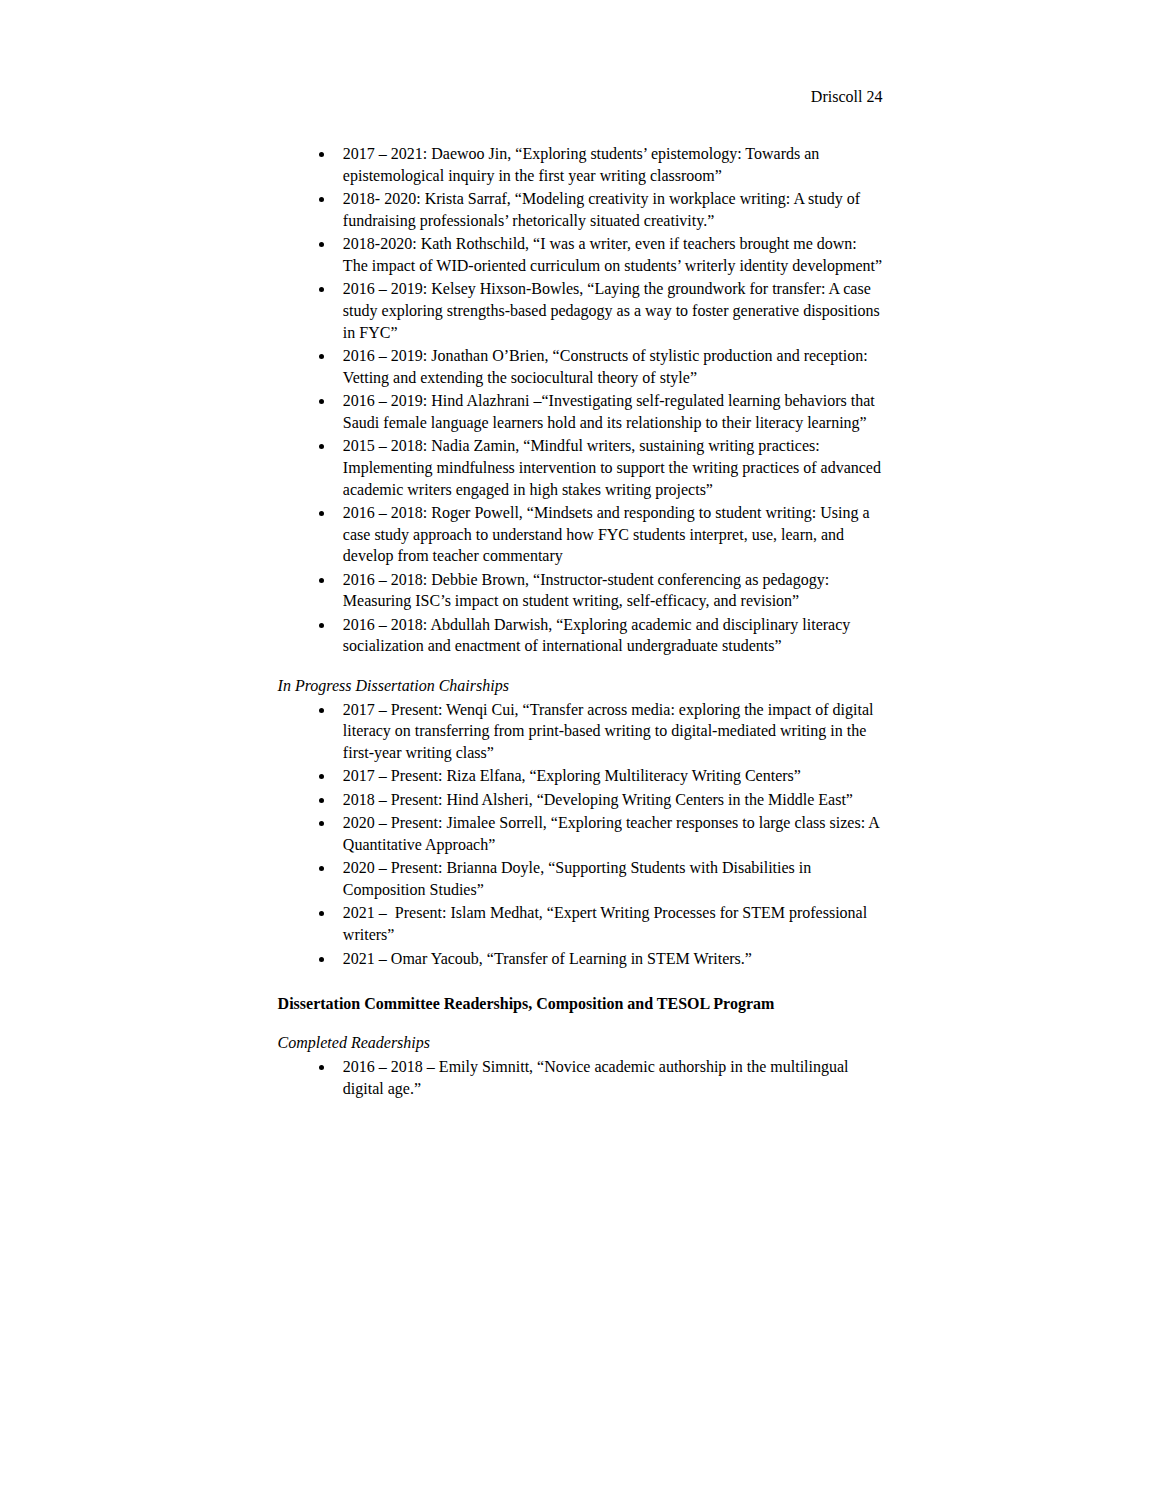Driscoll 24
2017 – 2021: Daewoo Jin, “Exploring students’ epistemology: Towards an epistemological inquiry in the first year writing classroom”
2018- 2020: Krista Sarraf, “Modeling creativity in workplace writing: A study of fundraising professionals’ rhetorically situated creativity.”
2018-2020: Kath Rothschild, “I was a writer, even if teachers brought me down: The impact of WID-oriented curriculum on students’ writerly identity development”
2016 – 2019: Kelsey Hixson-Bowles, “Laying the groundwork for transfer: A case study exploring strengths-based pedagogy as a way to foster generative dispositions in FYC”
2016 – 2019: Jonathan O’Brien, “Constructs of stylistic production and reception: Vetting and extending the sociocultural theory of style”
2016 – 2019: Hind Alazhrani –“Investigating self-regulated learning behaviors that Saudi female language learners hold and its relationship to their literacy learning”
2015 – 2018: Nadia Zamin, “Mindful writers, sustaining writing practices: Implementing mindfulness intervention to support the writing practices of advanced academic writers engaged in high stakes writing projects”
2016 – 2018: Roger Powell, “Mindsets and responding to student writing: Using a case study approach to understand how FYC students interpret, use, learn, and develop from teacher commentary
2016 – 2018: Debbie Brown, “Instructor-student conferencing as pedagogy: Measuring ISC’s impact on student writing, self-efficacy, and revision”
2016 – 2018: Abdullah Darwish, “Exploring academic and disciplinary literacy socialization and enactment of international undergraduate students”
In Progress Dissertation Chairships
2017 – Present: Wenqi Cui, “Transfer across media: exploring the impact of digital literacy on transferring from print-based writing to digital-mediated writing in the first-year writing class”
2017 – Present: Riza Elfana, “Exploring Multiliteracy Writing Centers”
2018 – Present: Hind Alsheri, “Developing Writing Centers in the Middle East”
2020 – Present: Jimalee Sorrell, “Exploring teacher responses to large class sizes: A Quantitative Approach”
2020 – Present: Brianna Doyle, “Supporting Students with Disabilities in Composition Studies”
2021 – Present: Islam Medhat, “Expert Writing Processes for STEM professional writers”
2021 – Omar Yacoub, “Transfer of Learning in STEM Writers.”
Dissertation Committee Readerships, Composition and TESOL Program
Completed Readerships
2016 – 2018 – Emily Simnitt, “Novice academic authorship in the multilingual digital age.”